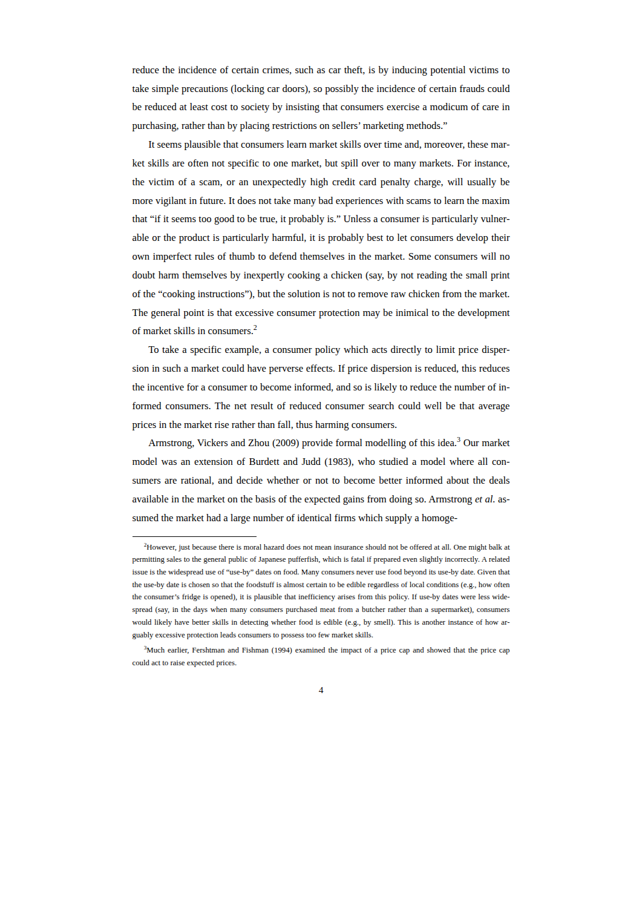reduce the incidence of certain crimes, such as car theft, is by inducing potential victims to take simple precautions (locking car doors), so possibly the incidence of certain frauds could be reduced at least cost to society by insisting that consumers exercise a modicum of care in purchasing, rather than by placing restrictions on sellers’ marketing methods.”
It seems plausible that consumers learn market skills over time and, moreover, these market skills are often not specific to one market, but spill over to many markets. For instance, the victim of a scam, or an unexpectedly high credit card penalty charge, will usually be more vigilant in future. It does not take many bad experiences with scams to learn the maxim that “if it seems too good to be true, it probably is.” Unless a consumer is particularly vulnerable or the product is particularly harmful, it is probably best to let consumers develop their own imperfect rules of thumb to defend themselves in the market. Some consumers will no doubt harm themselves by inexpertly cooking a chicken (say, by not reading the small print of the “cooking instructions”), but the solution is not to remove raw chicken from the market. The general point is that excessive consumer protection may be inimical to the development of market skills in consumers.2
To take a specific example, a consumer policy which acts directly to limit price dispersion in such a market could have perverse effects. If price dispersion is reduced, this reduces the incentive for a consumer to become informed, and so is likely to reduce the number of informed consumers. The net result of reduced consumer search could well be that average prices in the market rise rather than fall, thus harming consumers.
Armstrong, Vickers and Zhou (2009) provide formal modelling of this idea.3 Our market model was an extension of Burdett and Judd (1983), who studied a model where all consumers are rational, and decide whether or not to become better informed about the deals available in the market on the basis of the expected gains from doing so. Armstrong et al. assumed the market had a large number of identical firms which supply a homoge-
2However, just because there is moral hazard does not mean insurance should not be offered at all. One might balk at permitting sales to the general public of Japanese pufferfish, which is fatal if prepared even slightly incorrectly. A related issue is the widespread use of “use-by” dates on food. Many consumers never use food beyond its use-by date. Given that the use-by date is chosen so that the foodstuff is almost certain to be edible regardless of local conditions (e.g., how often the consumer’s fridge is opened), it is plausible that inefficiency arises from this policy. If use-by dates were less widespread (say, in the days when many consumers purchased meat from a butcher rather than a supermarket), consumers would likely have better skills in detecting whether food is edible (e.g., by smell). This is another instance of how arguably excessive protection leads consumers to possess too few market skills.
3Much earlier, Fershtman and Fishman (1994) examined the impact of a price cap and showed that the price cap could act to raise expected prices.
4